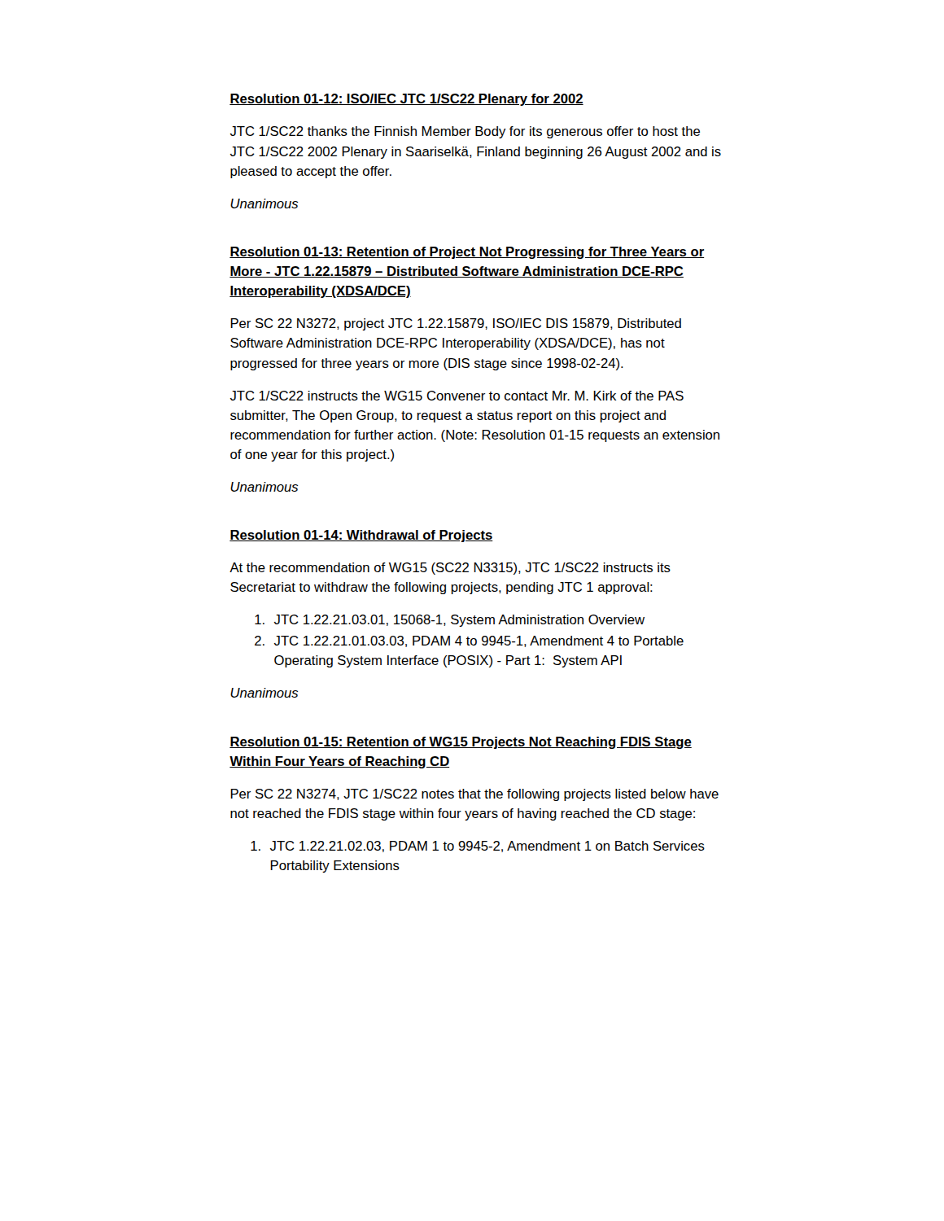Resolution 01-12: ISO/IEC JTC 1/SC22 Plenary for 2002
JTC 1/SC22 thanks the Finnish Member Body for its generous offer to host the JTC 1/SC22 2002 Plenary in Saariselkä, Finland beginning 26 August 2002 and is pleased to accept the offer.
Unanimous
Resolution 01-13: Retention of Project Not Progressing for Three Years or More - JTC 1.22.15879 – Distributed Software Administration DCE-RPC Interoperability (XDSA/DCE)
Per SC 22 N3272, project JTC 1.22.15879, ISO/IEC DIS 15879, Distributed Software Administration DCE-RPC Interoperability (XDSA/DCE), has not progressed for three years or more (DIS stage since 1998-02-24).
JTC 1/SC22 instructs the WG15 Convener to contact Mr. M. Kirk of the PAS submitter, The Open Group, to request a status report on this project and recommendation for further action. (Note: Resolution 01-15 requests an extension of one year for this project.)
Unanimous
Resolution 01-14: Withdrawal of Projects
At the recommendation of WG15 (SC22 N3315), JTC 1/SC22 instructs its Secretariat to withdraw the following projects, pending JTC 1 approval:
JTC 1.22.21.03.01, 15068-1, System Administration Overview
JTC 1.22.21.01.03.03, PDAM 4 to 9945-1, Amendment 4 to Portable Operating System Interface (POSIX) - Part 1: System API
Unanimous
Resolution 01-15: Retention of WG15 Projects Not Reaching FDIS Stage Within Four Years of Reaching CD
Per SC 22 N3274, JTC 1/SC22 notes that the following projects listed below have not reached the FDIS stage within four years of having reached the CD stage:
JTC 1.22.21.02.03, PDAM 1 to 9945-2, Amendment 1 on Batch Services Portability Extensions